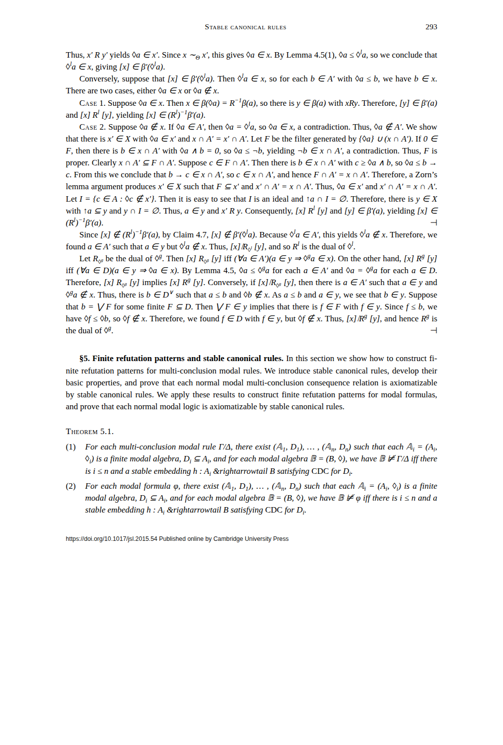Stable canonical rules 293
Thus, x′ R y′ yields ◊a ∈ x′. Since x ∼Θ x′, this gives ◊a ∈ x. By Lemma 4.5(1), ◊a ≤ ◊la, so we conclude that ◊la ∈ x, giving [x] ∈ β′(◊la).
Conversely, suppose that [x] ∈ β′(◊la). Then ◊la ∈ x, so for each b ∈ A′ with ◊a ≤ b, we have b ∈ x. There are two cases, either ◊a ∈ x or ◊a ∉ x.
Case 1. Suppose ◊a ∈ x. Then x ∈ β(◊a) = R−1β(a), so there is y ∈ β(a) with xRy. Therefore, [y] ∈ β′(a) and [x] Rl [y], yielding [x] ∈ (Rl)−1β′(a).
Case 2. Suppose ◊a ∉ x. If ◊a ∈ A′, then ◊a = ◊la, so ◊a ∈ x, a contradiction. Thus, ◊a ∉ A′. We show that there is x′ ∈ X with ◊a ∈ x′ and x ∩ A′ = x′ ∩ A′. Let F be the filter generated by {◊a} ∪ (x ∩ A′). If 0 ∈ F, then there is b ∈ x ∩ A′ with ◊a ∧ b = 0, so ◊a ≤ ¬b, yielding ¬b ∈ x ∩ A′, a contradiction. Thus, F is proper. Clearly x ∩ A′ ⊆ F ∩ A′. Suppose c ∈ F ∩ A′. Then there is b ∈ x ∩ A′ with c ≥ ◊a ∧ b, so ◊a ≤ b → c. From this we conclude that b → c ∈ x ∩ A′, so c ∈ x ∩ A′, and hence F ∩ A′ = x ∩ A′. Therefore, a Zorn’s lemma argument produces x′ ∈ X such that F ⊆ x′ and x′ ∩ A′ = x ∩ A′. Thus, ◊a ∈ x′ and x′ ∩ A′ = x ∩ A′. Let I = {c ∈ A : ◊c ∉ x′}. Then it is easy to see that I is an ideal and ↑a ∩ I = ∅. Therefore, there is y ∈ X with ↑a ⊆ y and y ∩ I = ∅. Thus, a ∈ y and x′ R y. Consequently, [x] Rl [y] and [y] ∈ β′(a), yielding [x] ∈ (Rl)−1β′(a). ⊣
Since [x] ∉ (Rl)−1β′(a), by Claim 4.7, [x] ∉ β′(◊la). Because ◊la ∈ A′, this yields ◊la ∉ x. Therefore, we found a ∈ A′ such that a ∈ y but ◊la ∉ x. Thus, [x] ̸R◊l [y], and so Rl is the dual of ◊l.
Let R◊g be the dual of ◊g. Then [x] R◊g [y] iff (∀a ∈ A′)(a ∈ y ⇒ ◊ga ∈ x). On the other hand, [x] Rg [y] iff (∀a ∈ D)(a ∈ y ⇒ ◊a ∈ x). By Lemma 4.5, ◊a ≤ ◊ga for each a ∈ A′ and ◊a = ◊ga for each a ∈ D. Therefore, [x] R◊g [y] implies [x] Rg [y]. Conversely, if [x] ̸R◊g [y], then there is a ∈ A′ such that a ∈ y and ◊ga ∉ x. Thus, there is b ∈ D∨ such that a ≤ b and ◊b ∉ x. As a ≤ b and a ∈ y, we see that b ∈ y. Suppose that b = ⋁ F for some finite F ⊆ D. Then ⋁ F ∈ y implies that there is f ∈ F with f ∈ y. Since f ≤ b, we have ◊f ≤ ◊b, so ◊f ∉ x. Therefore, we found f ∈ D with f ∈ y, but ◊f ∉ x. Thus, [x] ̸Rg [y], and hence Rg is the dual of ◊g. ⊣
§5. Finite refutation patterns and stable canonical rules. In this section we show how to construct finite refutation patterns for multi-conclusion modal rules. We introduce stable canonical rules, develop their basic properties, and prove that each normal modal multi-conclusion consequence relation is axiomatizable by stable canonical rules. We apply these results to construct finite refutation patterns for modal formulas, and prove that each normal modal logic is axiomatizable by stable canonical rules.
Theorem 5.1.
(1) For each multi-conclusion modal rule Γ/Δ, there exist (𝔸1, D1), … , (𝔸n, Dn) such that each 𝔸i = (Ai, ◊i) is a finite modal algebra, Di ⊆ Ai, and for each modal algebra 𝔹 = (B, ◊), we have 𝔹 ⊭̸ Γ/Δ iff there is i ≤ n and a stable embedding h : Ai &rightarrowtail B satisfying CDC for Di.
(2) For each modal formula φ, there exist (𝔸1, D1), … , (𝔸n, Dn) such that each 𝔸i = (Ai, ◊i) is a finite modal algebra, Di ⊆ Ai, and for each modal algebra 𝔹 = (B, ◊), we have 𝔹 ⊭̸ φ iff there is i ≤ n and a stable embedding h : Ai &rightarrowtail B satisfying CDC for Di.
https://doi.org/10.1017/jsl.2015.54 Published online by Cambridge University Press